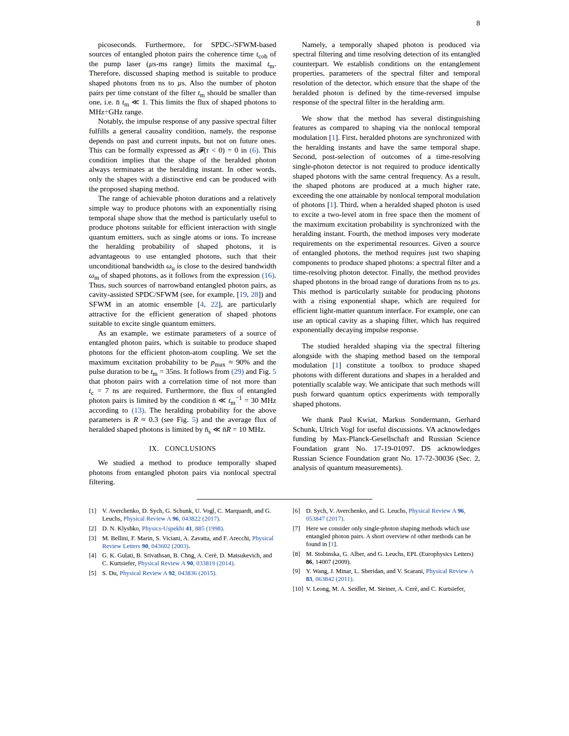8
picoseconds. Furthermore, for SPDC-/SFWM-based sources of entangled photon pairs the coherence time tcoh of the pump laser (µs-ms range) limits the maximal tm. Therefore, discussed shaping method is suitable to produce shaped photons from ns to µs. Also the number of photon pairs per time constant of the filter tm should be smaller than one, i.e. n̄ tm ≪ 1. This limits the flux of shaped photons to MHz÷GHz range.
Notably, the impulse response of any passive spectral filter fulfills a general causality condition, namely, the response depends on past and current inputs, but not on future ones. This can be formally expressed as 𝓕(τ < 0) = 0 in (6). This condition implies that the shape of the heralded photon always terminates at the heralding instant. In other words, only the shapes with a distinctive end can be produced with the proposed shaping method.
The range of achievable photon durations and a relatively simple way to produce photons with an exponentially rising temporal shape show that the method is particularly useful to produce photons suitable for efficient interaction with single quantum emitters, such as single atoms or ions. To increase the heralding probability of shaped photons, it is advantageous to use entangled photons, such that their unconditional bandwidth ωu is close to the desired bandwidth ωm of shaped photons, as it follows from the expression (16). Thus, such sources of narrowband entangled photon pairs, as cavity-assisted SPDC/SFWM (see, for example, [19, 28]) and SFWM in an atomic ensemble [4, 22], are particularly attractive for the efficient generation of shaped photons suitable to excite single quantum emitters.
As an example, we estimate parameters of a source of entangled photon pairs, which is suitable to produce shaped photons for the efficient photon-atom coupling. We set the maximum excitation probability to be pmax ≈ 90% and the pulse duration to be tm = 35ns. It follows from (29) and Fig. 5 that photon pairs with a correlation time of not more than tc = 7 ns are required. Furthermore, the flux of entangled photon pairs is limited by the condition n̄ ≪ tm−1 = 30 MHz according to (13). The heralding probability for the above parameters is R ≈ 0.3 (see Fig. 5) and the average flux of heralded shaped photons is limited by n̄s ≪ n̄R = 10 MHz.
IX. Conclusions
We studied a method to produce temporally shaped photons from entangled photon pairs via nonlocal spectral filtering.
Namely, a temporally shaped photon is produced via spectral filtering and time resolving detection of its entangled counterpart. We establish conditions on the entanglement properties, parameters of the spectral filter and temporal resolution of the detector, which ensure that the shape of the heralded photon is defined by the time-reversed impulse response of the spectral filter in the heralding arm.
We show that the method has several distinguishing features as compared to shaping via the nonlocal temporal modulation [1]. First, heralded photons are synchronized with the heralding instants and have the same temporal shape. Second, post-selection of outcomes of a time-resolving single-photon detector is not required to produce identically shaped photons with the same central frequency. As a result, the shaped photons are produced at a much higher rate, exceeding the one attainable by nonlocal temporal modulation of photons [1]. Third, when a heralded shaped photon is used to excite a two-level atom in free space then the moment of the maximum excitation probability is synchronized with the heralding instant. Fourth, the method imposes very moderate requirements on the experimental resources. Given a source of entangled photons, the method requires just two shaping components to produce shaped photons: a spectral filter and a time-resolving photon detector. Finally, the method provides shaped photons in the broad range of durations from ns to µs. This method is particularly suitable for producing photons with a rising exponential shape, which are required for efficient light-matter quantum interface. For example, one can use an optical cavity as a shaping filter, which has required exponentially decaying impulse response.
The studied heralded shaping via the spectral filtering alongside with the shaping method based on the temporal modulation [1] constitute a toolbox to produce shaped photons with different durations and shapes in a heralded and potentially scalable way. We anticipate that such methods will push forward quantum optics experiments with temporally shaped photons.
We thank Paul Kwiat, Markus Sondermann, Gerhard Schunk, Ulrich Vogl for useful discussions. VA acknowledges funding by Max-Planck-Gesellschaft and Russian Science Foundation grant No. 17-19-01097. DS acknowledges Russian Science Foundation grant No. 17-72-30036 (Sec. 2, analysis of quantum measurements).
[1] V. Averchenko, D. Sych, G. Schunk, U. Vogl, C. Marquardt, and G. Leuchs, Physical Review A 96, 043822 (2017).
[2] D. N. Klyshko, Physics-Uspekhi 41, 885 (1998).
[3] M. Bellini, F. Marin, S. Viciani, A. Zavatta, and F. Arecchi, Physical Review Letters 90, 043602 (2003).
[4] G. K. Gulati, B. Srivathsan, B. Chng, A. Cerè, D. Matsukevich, and C. Kurtsiefer, Physical Review A 90, 033819 (2014).
[5] S. Du, Physical Review A 92, 043836 (2015).
[6] D. Sych, V. Averchenko, and G. Leuchs, Physical Review A 96, 053847 (2017).
[7] Here we consider only single-photon shaping methods which use entangled photon pairs. A short overview of other methods can be found in [1].
[8] M. Stobinska, G. Alber, and G. Leuchs, EPL (Europhysics Letters) 86, 14007 (2009).
[9] Y. Wang, J. Minar, L. Sheridan, and V. Scarani, Physical Review A 83, 063842 (2011).
[10] V. Leong, M. A. Seidler, M. Steiner, A. Cerè, and C. Kurtsiefer,